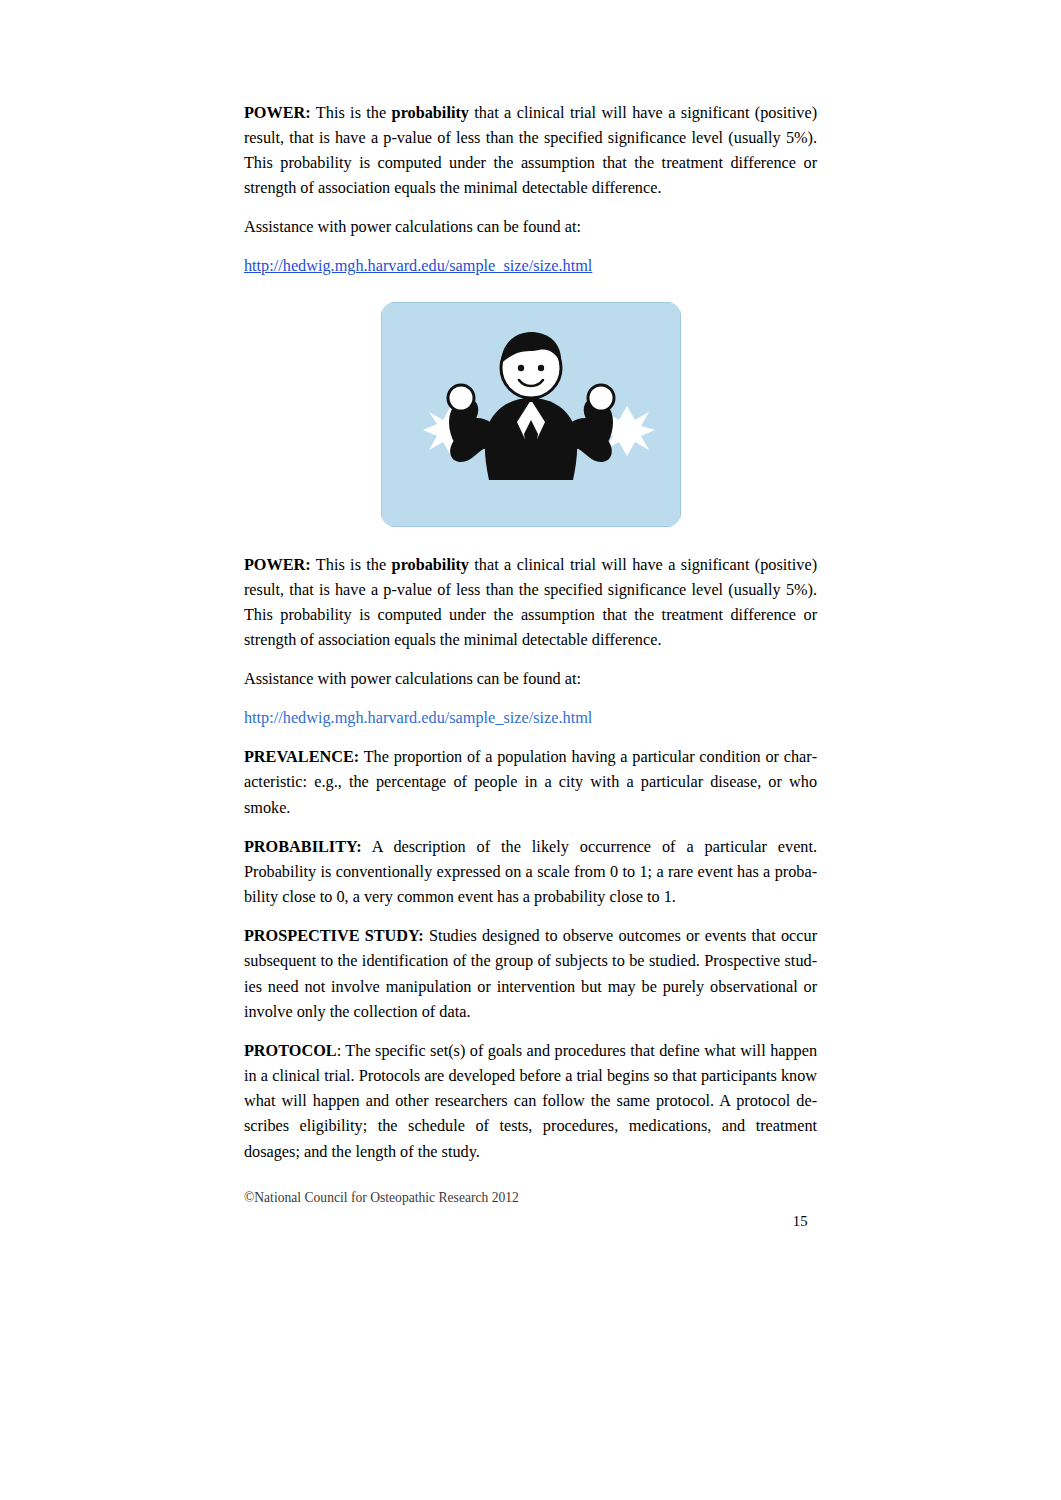POWER: This is the probability that a clinical trial will have a significant (positive) result, that is have a p-value of less than the specified significance level (usually 5%). This probability is computed under the assumption that the treatment difference or strength of association equals the minimal detectable difference.
Assistance with power calculations can be found at:
http://hedwig.mgh.harvard.edu/sample_size/size.html
POWER: This is the probability that a clinical trial will have a significant (positive) result, that is have a p-value of less than the specified significance level (usually 5%). This probability is computed under the assumption that the treatment difference or strength of association equals the minimal detectable difference.
Assistance with power calculations can be found at:
http://hedwig.mgh.harvard.edu/sample_size/size.html
PREVALENCE: The proportion of a population having a particular condition or characteristic: e.g., the percentage of people in a city with a particular disease, or who smoke.
PROBABILITY: A description of the likely occurrence of a particular event. Probability is conventionally expressed on a scale from 0 to 1; a rare event has a probability close to 0, a very common event has a probability close to 1.
PROSPECTIVE STUDY: Studies designed to observe outcomes or events that occur subsequent to the identification of the group of subjects to be studied. Prospective studies need not involve manipulation or intervention but may be purely observational or involve only the collection of data.
PROTOCOL: The specific set(s) of goals and procedures that define what will happen in a clinical trial. Protocols are developed before a trial begins so that participants know what will happen and other researchers can follow the same protocol. A protocol describes eligibility; the schedule of tests, procedures, medications, and treatment dosages; and the length of the study.
©National Council for Osteopathic Research 2012
15